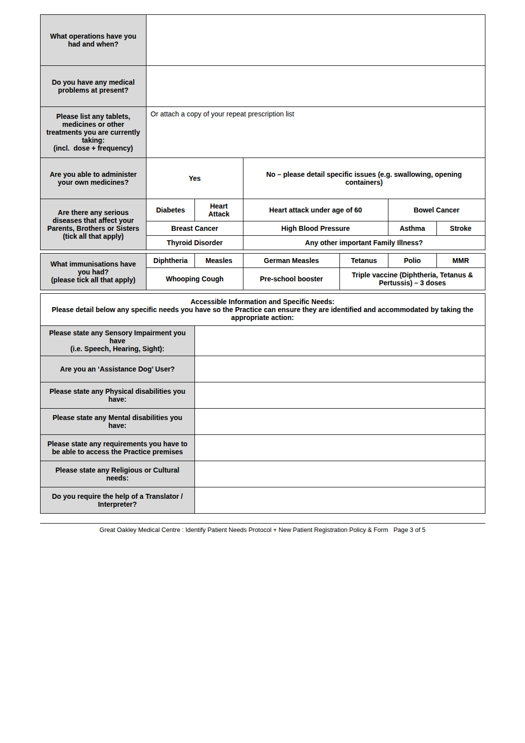| What operations have you had and when? | |
| Do you have any medical problems at present? | |
| Please list any tablets, medicines or other treatments you are currently taking: (incl. dose + frequency) | Or attach a copy of your repeat prescription list |
| Are you able to administer your own medicines? | Yes | No – please detail specific issues (e.g. swallowing, opening containers) |
| Are there any serious diseases that affect your Parents, Brothers or Sisters (tick all that apply) | Diabetes | Heart Attack | Heart attack under age of 60 | Bowel Cancer |
| Breast Cancer | High Blood Pressure | Asthma | Stroke |
| Thyroid Disorder | Any other important Family Illness? |
| What immunisations have you had? (please tick all that apply) | Diphtheria | Measles | German Measles | Tetanus | Polio | MMR |
| Whooping Cough | Pre-school booster | Triple vaccine (Diphtheria, Tetanus & Pertussis) – 3 doses |
| Accessible Information and Specific Needs: Please detail below any specific needs you have so the Practice can ensure they are identified and accommodated by taking the appropriate action: |
| Please state any Sensory Impairment you have (i.e. Speech, Hearing, Sight): | |
| Are you an ‘Assistance Dog’ User? | |
| Please state any Physical disabilities you have: | |
| Please state any Mental disabilities you have: | |
| Please state any requirements you have to be able to access the Practice premises | |
| Please state any Religious or Cultural needs: | |
| Do you require the help of a Translator / Interpreter? | |
Great Oakley Medical Centre : Identify Patient Needs Protocol + New Patient Registration Policy & Form Page 3 of 5